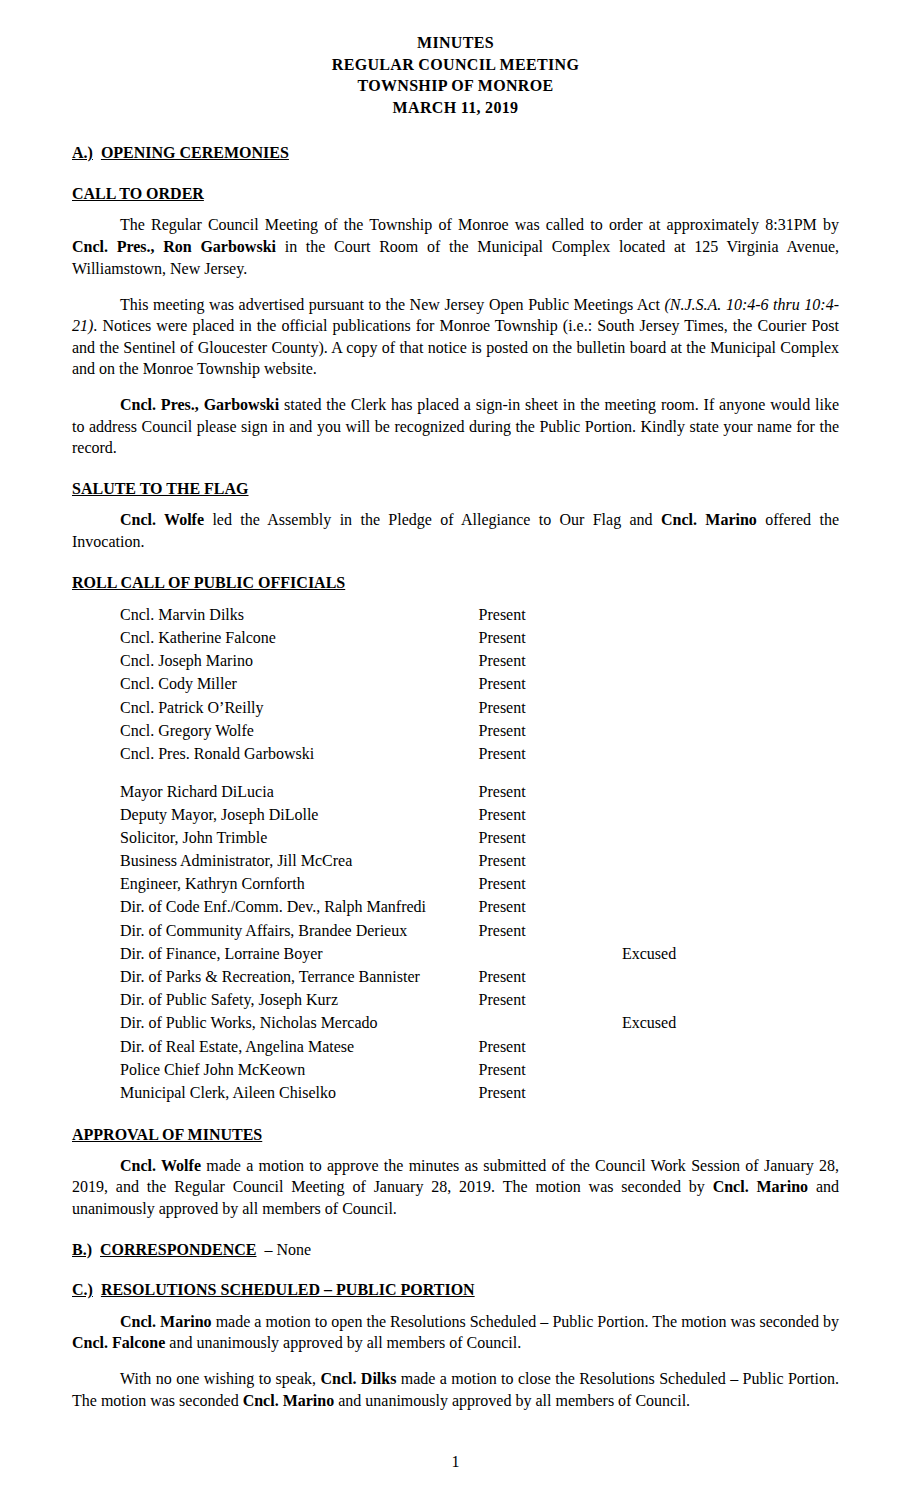MINUTES
REGULAR COUNCIL MEETING
TOWNSHIP OF MONROE
MARCH 11, 2019
A.) OPENING CEREMONIES
CALL TO ORDER
The Regular Council Meeting of the Township of Monroe was called to order at approximately 8:31PM by Cncl. Pres., Ron Garbowski in the Court Room of the Municipal Complex located at 125 Virginia Avenue, Williamstown, New Jersey.
This meeting was advertised pursuant to the New Jersey Open Public Meetings Act (N.J.S.A. 10:4-6 thru 10:4-21). Notices were placed in the official publications for Monroe Township (i.e.: South Jersey Times, the Courier Post and the Sentinel of Gloucester County). A copy of that notice is posted on the bulletin board at the Municipal Complex and on the Monroe Township website.
Cncl. Pres., Garbowski stated the Clerk has placed a sign-in sheet in the meeting room. If anyone would like to address Council please sign in and you will be recognized during the Public Portion. Kindly state your name for the record.
SALUTE TO THE FLAG
Cncl. Wolfe led the Assembly in the Pledge of Allegiance to Our Flag and Cncl. Marino offered the Invocation.
ROLL CALL OF PUBLIC OFFICIALS
| Cncl. Marvin Dilks | Present | |
| Cncl. Katherine Falcone | Present | |
| Cncl. Joseph Marino | Present | |
| Cncl. Cody Miller | Present | |
| Cncl. Patrick O’Reilly | Present | |
| Cncl. Gregory Wolfe | Present | |
| Cncl. Pres. Ronald Garbowski | Present | |
| Mayor Richard DiLucia | Present | |
| Deputy Mayor, Joseph DiLolle | Present | |
| Solicitor, John Trimble | Present | |
| Business Administrator, Jill McCrea | Present | |
| Engineer, Kathryn Cornforth | Present | |
| Dir. of Code Enf./Comm. Dev., Ralph Manfredi | Present | |
| Dir. of Community Affairs, Brandee Derieux | Present | |
| Dir. of Finance, Lorraine Boyer | | Excused |
| Dir. of Parks & Recreation, Terrance Bannister | Present | |
| Dir. of Public Safety, Joseph Kurz | Present | |
| Dir. of Public Works, Nicholas Mercado | | Excused |
| Dir. of Real Estate, Angelina Matese | Present | |
| Police Chief John McKeown | Present | |
| Municipal Clerk, Aileen Chiselko | Present | |
APPROVAL OF MINUTES
Cncl. Wolfe made a motion to approve the minutes as submitted of the Council Work Session of January 28, 2019, and the Regular Council Meeting of January 28, 2019. The motion was seconded by Cncl. Marino and unanimously approved by all members of Council.
B.) CORRESPONDENCE – None
C.) RESOLUTIONS SCHEDULED – PUBLIC PORTION
Cncl. Marino made a motion to open the Resolutions Scheduled – Public Portion. The motion was seconded by Cncl. Falcone and unanimously approved by all members of Council.
With no one wishing to speak, Cncl. Dilks made a motion to close the Resolutions Scheduled – Public Portion. The motion was seconded Cncl. Marino and unanimously approved by all members of Council.
1